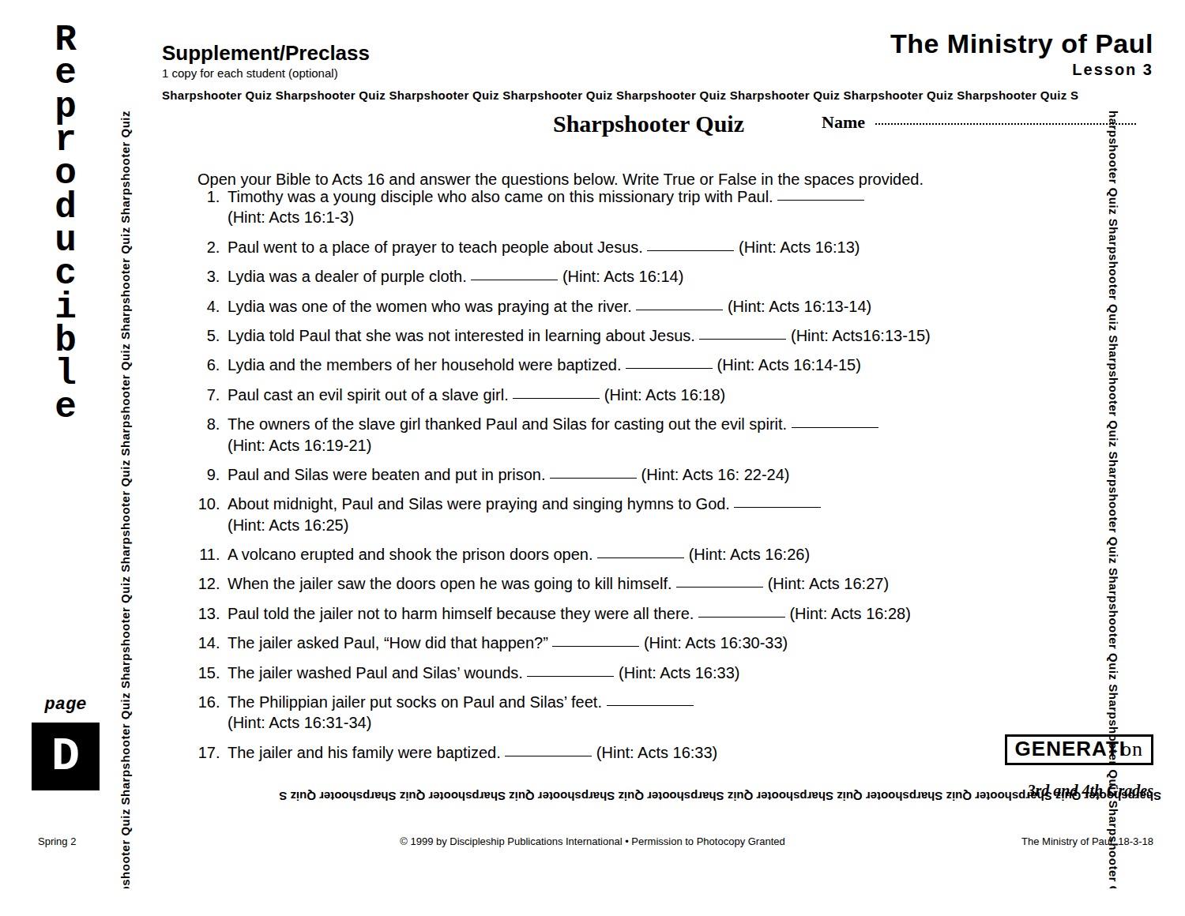Reproducible
page
D
Sharpshooter Quiz Sharpshooter Quiz Sharpshooter Quiz Sharpshooter Quiz Sharpshooter Quiz Sharpshooter Quiz Sharpshooter Quiz Sharpshooter Quiz
harpshooter Quiz Sharpshooter Quiz Sharpshooter Quiz Sharpshooter Quiz Sharpshooter Quiz Sharpshooter Quiz Sharpshooter Quiz Sharpsho
Supplement/Preclass
1 copy for each student (optional)
The Ministry of Paul
Lesson 3
Sharpshooter Quiz Sharpshooter Quiz Sharpshooter Quiz Sharpshooter Quiz Sharpshooter Quiz Sharpshooter Quiz Sharpshooter Quiz Sharpshooter Quiz S
Sharpshooter Quiz
Name
Open your Bible to Acts 16 and answer the questions below. Write True or False in the spaces provided.
Timothy was a young disciple who also came on this missionary trip with Paul.
(Hint: Acts 16:1-3)
Paul went to a place of prayer to teach people about Jesus. (Hint: Acts 16:13)
Lydia was a dealer of purple cloth. (Hint: Acts 16:14)
Lydia was one of the women who was praying at the river. (Hint: Acts 16:13-14)
Lydia told Paul that she was not interested in learning about Jesus. (Hint: Acts16:13-15)
Lydia and the members of her household were baptized. (Hint: Acts 16:14-15)
Paul cast an evil spirit out of a slave girl. (Hint: Acts 16:18)
The owners of the slave girl thanked Paul and Silas for casting out the evil spirit.
(Hint: Acts 16:19-21)
Paul and Silas were beaten and put in prison. (Hint: Acts 16: 22-24)
About midnight, Paul and Silas were praying and singing hymns to God.
(Hint: Acts 16:25)
A volcano erupted and shook the prison doors open. (Hint: Acts 16:26)
When the jailer saw the doors open he was going to kill himself. (Hint: Acts 16:27)
Paul told the jailer not to harm himself because they were all there. (Hint: Acts 16:28)
The jailer asked Paul, “How did that happen?” (Hint: Acts 16:30-33)
The jailer washed Paul and Silas’ wounds. (Hint: Acts 16:33)
The Philippian jailer put socks on Paul and Silas’ feet.
(Hint: Acts 16:31-34)
The jailer and his family were baptized. (Hint: Acts 16:33)
GENERATIon
3rd and 4th Grades
Sharpshooter Quiz Sharpshooter Quiz Sharpshooter Quiz Sharpshooter Quiz Sharpshooter Quiz Sharpshooter Quiz Sharpshooter Quiz Sharpshooter Quiz S
Spring 2 © 1999 by Discipleship Publications International • Permission to Photocopy Granted The Ministry of Paul 18-3-18